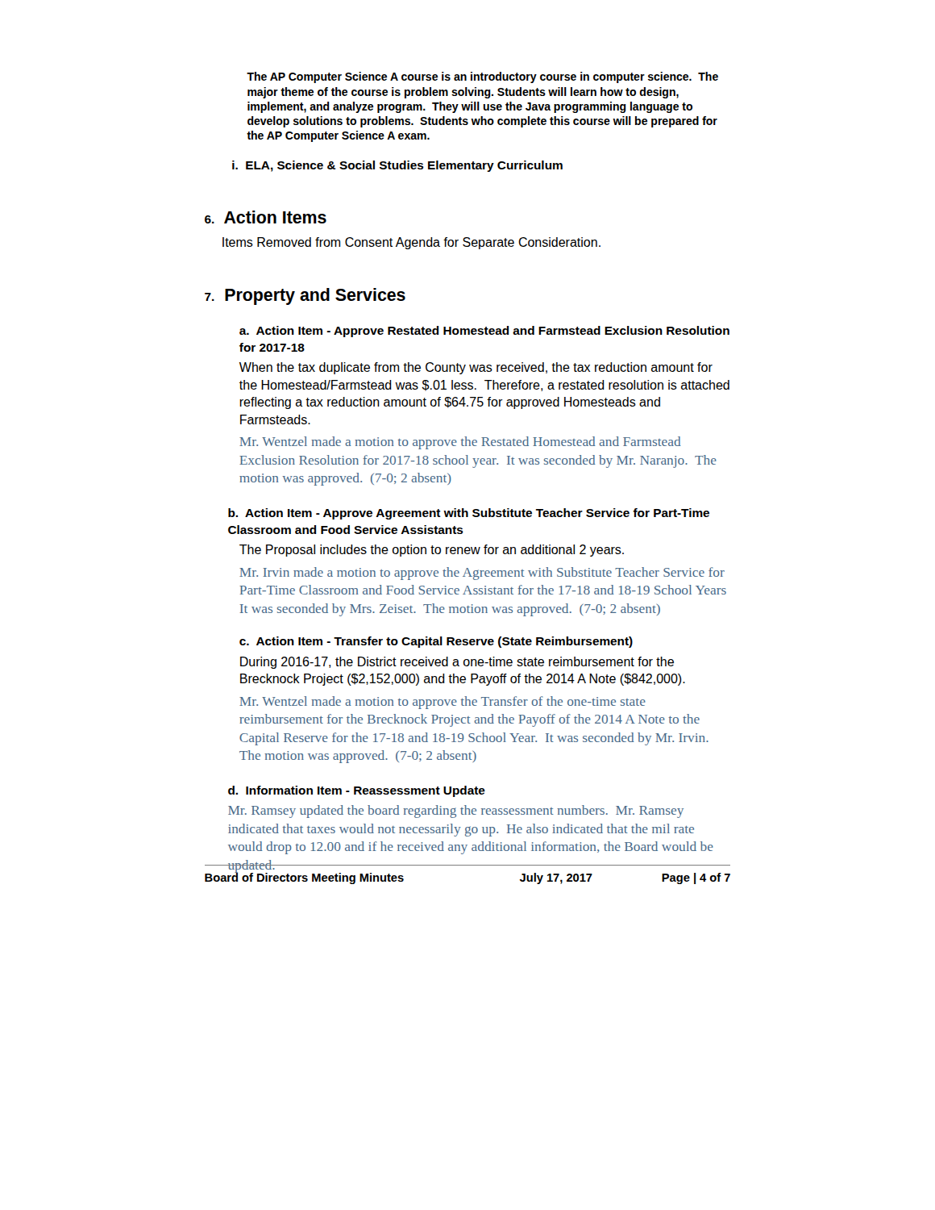The AP Computer Science A course is an introductory course in computer science. The major theme of the course is problem solving. Students will learn how to design, implement, and analyze program. They will use the Java programming language to develop solutions to problems. Students who complete this course will be prepared for the AP Computer Science A exam.
i. ELA, Science & Social Studies Elementary Curriculum
6. Action Items
Items Removed from Consent Agenda for Separate Consideration.
7. Property and Services
a. Action Item - Approve Restated Homestead and Farmstead Exclusion Resolution for 2017-18
When the tax duplicate from the County was received, the tax reduction amount for the Homestead/Farmstead was $.01 less. Therefore, a restated resolution is attached reflecting a tax reduction amount of $64.75 for approved Homesteads and Farmsteads.
Mr. Wentzel made a motion to approve the Restated Homestead and Farmstead Exclusion Resolution for 2017-18 school year. It was seconded by Mr. Naranjo. The motion was approved. (7-0; 2 absent)
b. Action Item - Approve Agreement with Substitute Teacher Service for Part-Time Classroom and Food Service Assistants
The Proposal includes the option to renew for an additional 2 years.
Mr. Irvin made a motion to approve the Agreement with Substitute Teacher Service for Part-Time Classroom and Food Service Assistant for the 17-18 and 18-19 School Years It was seconded by Mrs. Zeiset. The motion was approved. (7-0; 2 absent)
c. Action Item - Transfer to Capital Reserve (State Reimbursement)
During 2016-17, the District received a one-time state reimbursement for the Brecknock Project ($2,152,000) and the Payoff of the 2014 A Note ($842,000).
Mr. Wentzel made a motion to approve the Transfer of the one-time state reimbursement for the Brecknock Project and the Payoff of the 2014 A Note to the Capital Reserve for the 17-18 and 18-19 School Year. It was seconded by Mr. Irvin. The motion was approved. (7-0; 2 absent)
d. Information Item - Reassessment Update
Mr. Ramsey updated the board regarding the reassessment numbers. Mr. Ramsey indicated that taxes would not necessarily go up. He also indicated that the mil rate would drop to 12.00 and if he received any additional information, the Board would be updated.
Board of Directors Meeting Minutes
July 17, 2017
Page | 4 of 7